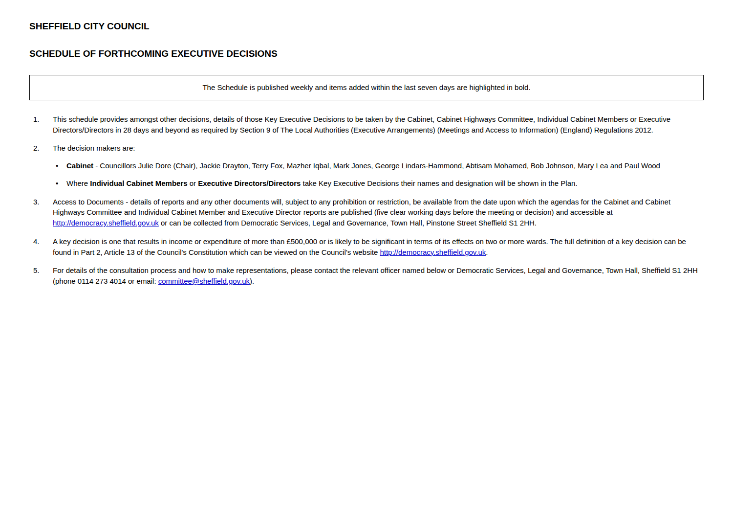SHEFFIELD CITY COUNCIL
SCHEDULE OF FORTHCOMING EXECUTIVE DECISIONS
The Schedule is published weekly and items added within the last seven days are highlighted in bold.
This schedule provides amongst other decisions, details of those Key Executive Decisions to be taken by the Cabinet, Cabinet Highways Committee, Individual Cabinet Members or Executive Directors/Directors in 28 days and beyond as required by Section 9 of The Local Authorities (Executive Arrangements) (Meetings and Access to Information) (England) Regulations 2012.
The decision makers are:
Cabinet - Councillors Julie Dore (Chair), Jackie Drayton, Terry Fox, Mazher Iqbal, Mark Jones, George Lindars-Hammond, Abtisam Mohamed, Bob Johnson, Mary Lea and Paul Wood
Where Individual Cabinet Members or Executive Directors/Directors take Key Executive Decisions their names and designation will be shown in the Plan.
Access to Documents - details of reports and any other documents will, subject to any prohibition or restriction, be available from the date upon which the agendas for the Cabinet and Cabinet Highways Committee and Individual Cabinet Member and Executive Director reports are published (five clear working days before the meeting or decision) and accessible at http://democracy.sheffield.gov.uk or can be collected from Democratic Services, Legal and Governance, Town Hall, Pinstone Street Sheffield S1 2HH.
A key decision is one that results in income or expenditure of more than £500,000 or is likely to be significant in terms of its effects on two or more wards. The full definition of a key decision can be found in Part 2, Article 13 of the Council's Constitution which can be viewed on the Council's website http://democracy.sheffield.gov.uk.
For details of the consultation process and how to make representations, please contact the relevant officer named below or Democratic Services, Legal and Governance, Town Hall, Sheffield S1 2HH (phone 0114 273 4014 or email: committee@sheffield.gov.uk).